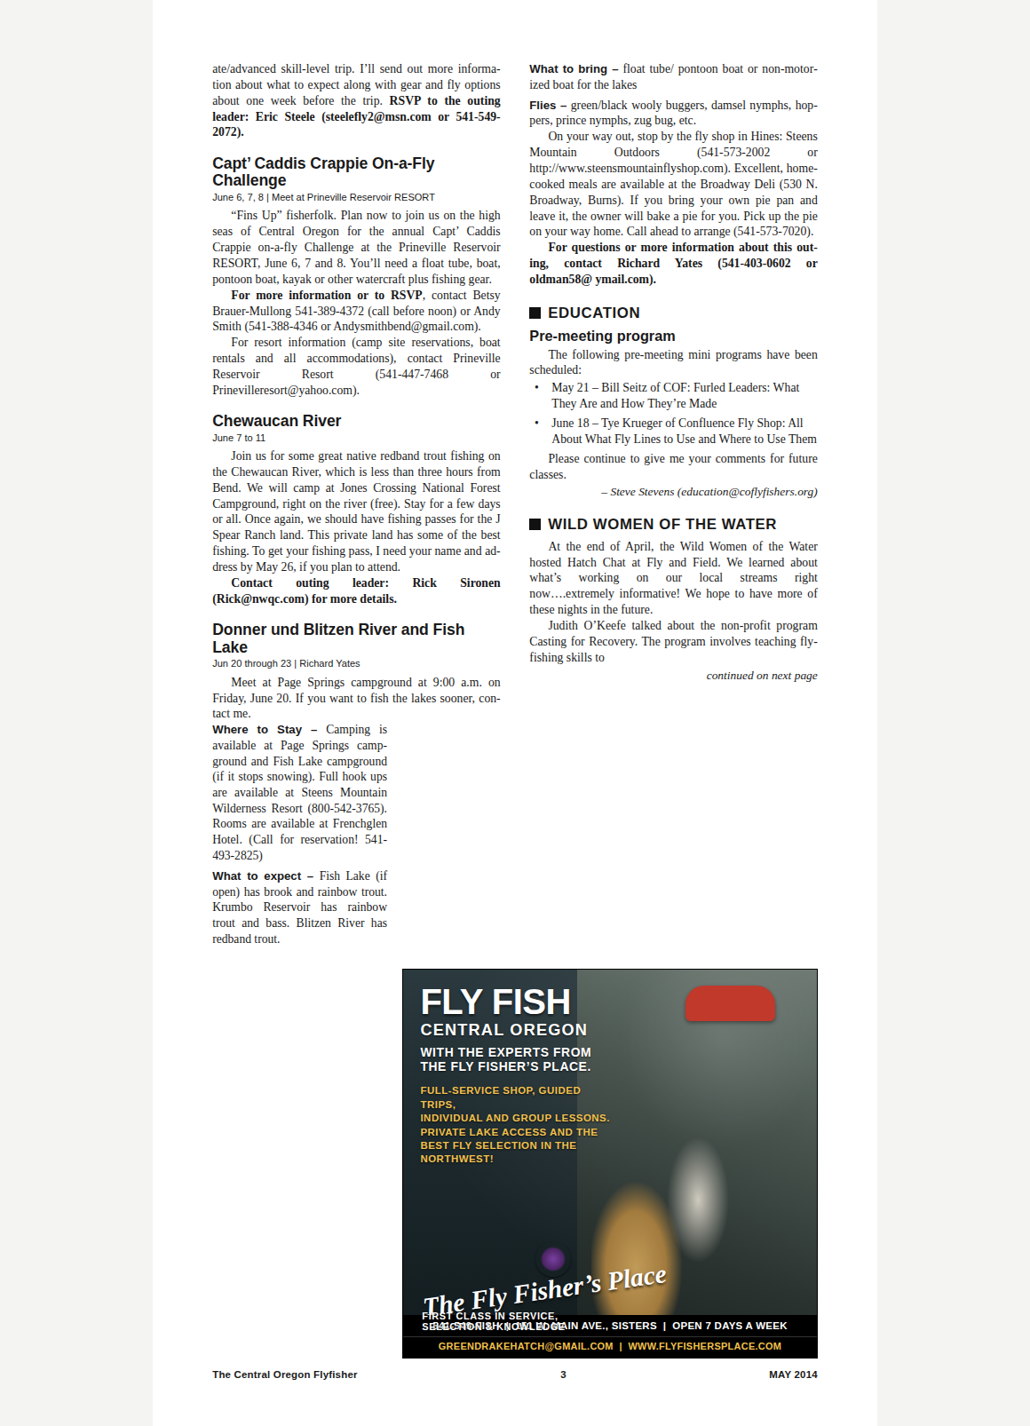ate/advanced skill-level trip. I’ll send out more information about what to expect along with gear and fly options about one week before the trip. RSVP to the outing leader: Eric Steele (steelefly2@msn.com or 541-549-2072).
Capt’ Caddis Crappie On-a-Fly Challenge
June 6, 7, 8 | Meet at Prineville Reservoir RESORT
“Fins Up” fisherfolk. Plan now to join us on the high seas of Central Oregon for the annual Capt’ Caddis Crappie on-a-fly Challenge at the Prineville Reservoir RESORT, June 6, 7 and 8. You’ll need a float tube, boat, pontoon boat, kayak or other watercraft plus fishing gear.
For more information or to RSVP, contact Betsy Brauer-Mullong 541-389-4372 (call before noon) or Andy Smith (541-388-4346 or Andysmithbend@gmail.com).
For resort information (camp site reservations, boat rentals and all accommodations), contact Prineville Reservoir Resort (541-447-7468 or Prinevilleresort@yahoo.com).
Chewaucan River
June 7 to 11
Join us for some great native redband trout fishing on the Chewaucan River, which is less than three hours from Bend. We will camp at Jones Crossing National Forest Campground, right on the river (free). Stay for a few days or all. Once again, we should have fishing passes for the J Spear Ranch land. This private land has some of the best fishing. To get your fishing pass, I need your name and address by May 26, if you plan to attend.
Contact outing leader: Rick Sironen (Rick@nwqc.com) for more details.
Donner und Blitzen River and Fish Lake
Jun 20 through 23 | Richard Yates
Meet at Page Springs campground at 9:00 a.m. on Friday, June 20. If you want to fish the lakes sooner, contact me.
Where to Stay – Camping is available at Page Springs campground and Fish Lake campground (if it stops snowing). Full hook ups are available at Steens Mountain Wilderness Resort (800-542-3765). Rooms are available at Frenchglen Hotel. (Call for reservation! 541-493-2825)
What to expect – Fish Lake (if open) has brook and rainbow trout. Krumbo Reservoir has rainbow trout and bass. Blitzen River has redband trout.
What to bring – float tube/ pontoon boat or non-motorized boat for the lakes
Flies – green/black wooly buggers, damsel nymphs, hoppers, prince nymphs, zug bug, etc.
On your way out, stop by the fly shop in Hines: Steens Mountain Outdoors (541-573-2002 or http://www.steensmountainflyshop.com). Excellent, home-cooked meals are available at the Broadway Deli (530 N. Broadway, Burns). If you bring your own pie pan and leave it, the owner will bake a pie for you. Pick up the pie on your way home. Call ahead to arrange (541-573-7020).
For questions or more information about this outing, contact Richard Yates (541-403-0602 or oldman58@ ymail.com).
Education
Pre-meeting program
The following pre-meeting mini programs have been scheduled:
May 21 – Bill Seitz of COF: Furled Leaders: What They Are and How They’re Made
June 18 – Tye Krueger of Confluence Fly Shop: All About What Fly Lines to Use and Where to Use Them
Please continue to give me your comments for future classes.
– Steve Stevens (education@coflyfishers.org)
Wild Women of the Water
At the end of April, the Wild Women of the Water hosted Hatch Chat at Fly and Field. We learned about what’s working on our local streams right now….extremely informative! We hope to have more of these nights in the future.
Judith O’Keefe talked about the non-profit program Casting for Recovery. The program involves teaching fly-fishing skills to
continued on next page
Fly Fish
Central Oregon
With the Experts from
The Fly Fisher’s Place.
Full-service shop, guided trips,
individual and group lessons.
Private lake access and the
best fly selection in the Northwest!
The Fly Fisher’s Place
First Class in Service,
Selection & Knowledge
541-549-FISH | 151 W. Main Ave., Sisters | Open 7 Days a Week
greendrakehatch@gmail.com | www.flyfishersplace.com
The Central Oregon Flyfisher
3
MAY 2014